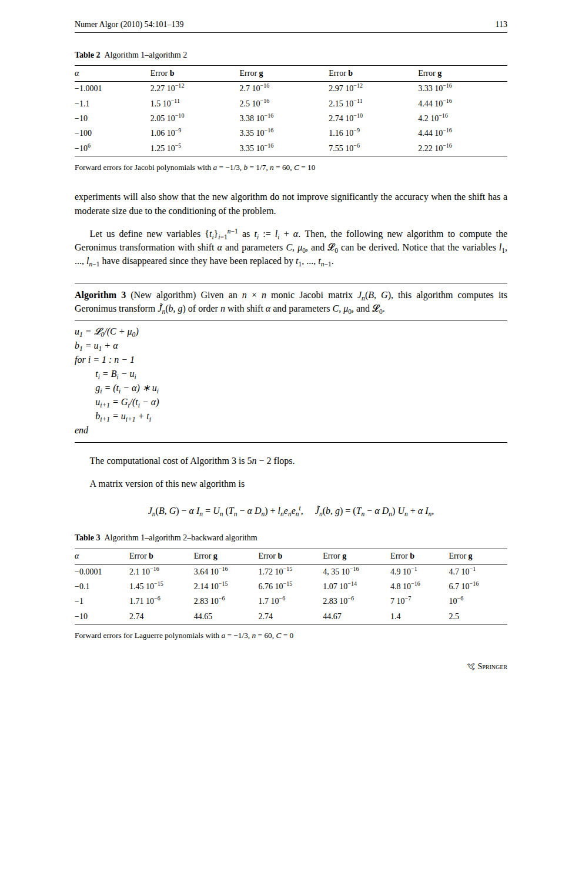Numer Algor (2010) 54:101–139 113
Table 2 Algorithm 1–algorithm 2
| α | Error b | Error g | Error b | Error g |
| --- | --- | --- | --- | --- |
| −1.0001 | 2.27 10 −12 | 2.7 10 −16 | 2.97 10 −12 | 3.33 10 −16 |
| −1.1 | 1.5 10 −11 | 2.5 10 −16 | 2.15 10 −11 | 4.44 10 −16 |
| −10 | 2.05 10 −10 | 3.38 10 −16 | 2.74 10 −10 | 4.2 10 −16 |
| −100 | 1.06 10 −9 | 3.35 10 −16 | 1.16 10 −9 | 4.44 10 −16 |
| −10 6 | 1.25 10 −5 | 3.35 10 −16 | 7.55 10 −6 | 2.22 10 −16 |
Forward errors for Jacobi polynomials with a = −1/3, b = 1/7, n = 60, C = 10
experiments will also show that the new algorithm do not improve significantly the accuracy when the shift has a moderate size due to the conditioning of the problem.
Let us define new variables {ti}i=1n−1 as ti := li + α. Then, the following new algorithm to compute the Geronimus transformation with shift α and parameters C, μ0, and 𝓛0 can be derived. Notice that the variables l1, ..., ln−1 have disappeared since they have been replaced by t1, ..., tn−1.
Algorithm 3 (New algorithm) Given an n × n monic Jacobi matrix Jn(B, G), this algorithm computes its Geronimus transform J̃n(b, g) of order n with shift α and parameters C, μ0, and 𝓛0.
u1 = 𝓛0/(C + μ0) b1 = u1 + α for i = 1 : n − 1 ti = Bi − ui gi = (ti − α) ∗ ui ui+1 = Gi/(ti − α) bi+1 = ui+1 + ti end
The computational cost of Algorithm 3 is 5n − 2 flops.
A matrix version of this new algorithm is
Jn(B, G) − α In = Un (Tn − α Dn) + lnenent, J̃n(b, g) = (Tn − α Dn) Un + α In,
Table 3 Algorithm 1–algorithm 2–backward algorithm
| α | Error b | Error g | Error b | Error g | Error b | Error g |
| --- | --- | --- | --- | --- | --- | --- |
| −0.0001 | 2.1 10 −16 | 3.64 10 −16 | 1.72 10 −15 | 4, 35 10 −16 | 4.9 10 −1 | 4.7 10 −1 |
| −0.1 | 1.45 10 −15 | 2.14 10 −15 | 6.76 10 −15 | 1.07 10 −14 | 4.8 10 −16 | 6.7 10 −16 |
| −1 | 1.71 10 −6 | 2.83 10 −6 | 1.7 10 −6 | 2.83 10 −6 | 7 10 −7 | 10 −6 |
| −10 | 2.74 | 44.65 | 2.74 | 44.67 | 1.4 | 2.5 |
Forward errors for Laguerre polynomials with a = −1/3, n = 60, C = 0
🕊Springer